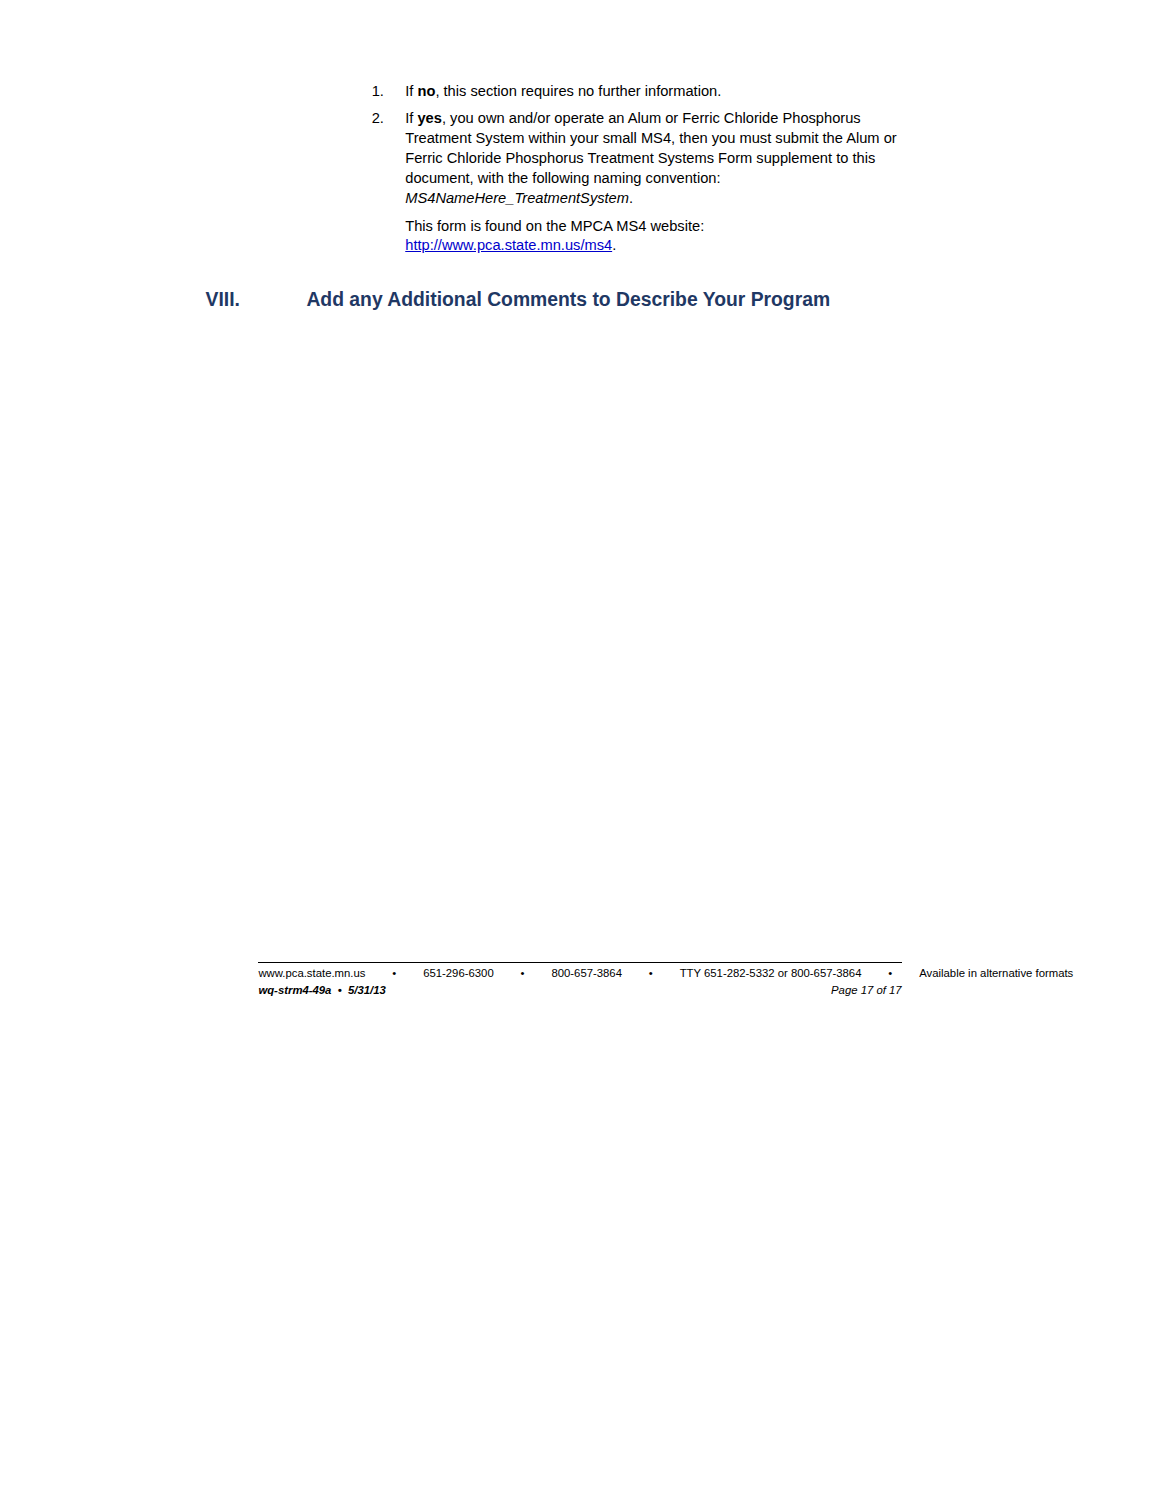If no, this section requires no further information.
If yes, you own and/or operate an Alum or Ferric Chloride Phosphorus Treatment System within your small MS4, then you must submit the Alum or Ferric Chloride Phosphorus Treatment Systems Form supplement to this document, with the following naming convention: MS4NameHere_TreatmentSystem.
This form is found on the MPCA MS4 website: http://www.pca.state.mn.us/ms4.
VIII. Add any Additional Comments to Describe Your Program
www.pca.state.mn.us • 651-296-6300 • 800-657-3864 • TTY 651-282-5332 or 800-657-3864 • Available in alternative formats
wq-strm4-49a • 5/31/13 Page 17 of 17